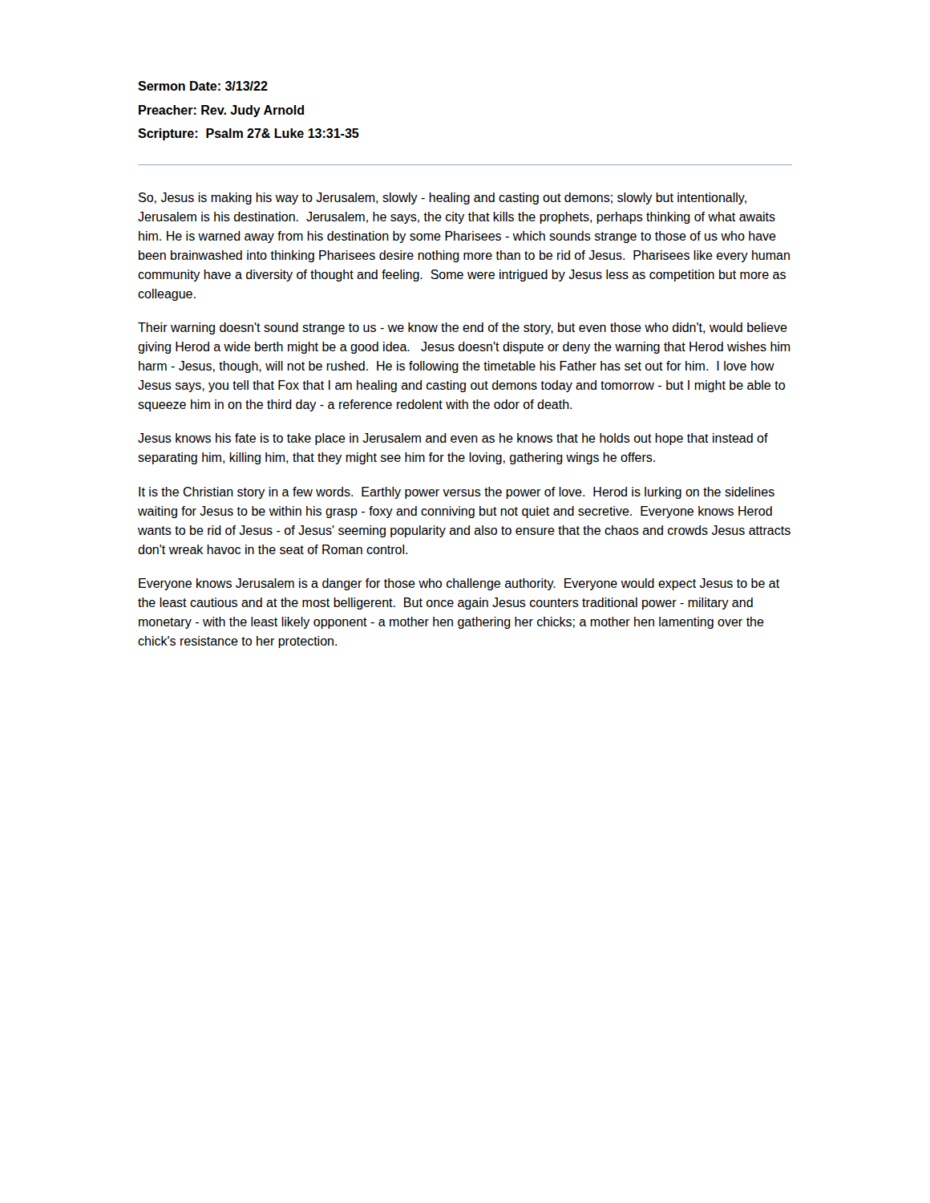Sermon Date: 3/13/22
Preacher: Rev. Judy Arnold
Scripture: Psalm 27& Luke 13:31-35
So, Jesus is making his way to Jerusalem, slowly - healing and casting out demons; slowly but intentionally, Jerusalem is his destination. Jerusalem, he says, the city that kills the prophets, perhaps thinking of what awaits him. He is warned away from his destination by some Pharisees - which sounds strange to those of us who have been brainwashed into thinking Pharisees desire nothing more than to be rid of Jesus. Pharisees like every human community have a diversity of thought and feeling. Some were intrigued by Jesus less as competition but more as colleague.
Their warning doesn't sound strange to us - we know the end of the story, but even those who didn't, would believe giving Herod a wide berth might be a good idea. Jesus doesn't dispute or deny the warning that Herod wishes him harm - Jesus, though, will not be rushed. He is following the timetable his Father has set out for him. I love how Jesus says, you tell that Fox that I am healing and casting out demons today and tomorrow - but I might be able to squeeze him in on the third day - a reference redolent with the odor of death.
Jesus knows his fate is to take place in Jerusalem and even as he knows that he holds out hope that instead of separating him, killing him, that they might see him for the loving, gathering wings he offers.
It is the Christian story in a few words. Earthly power versus the power of love. Herod is lurking on the sidelines waiting for Jesus to be within his grasp - foxy and conniving but not quiet and secretive. Everyone knows Herod wants to be rid of Jesus - of Jesus' seeming popularity and also to ensure that the chaos and crowds Jesus attracts don't wreak havoc in the seat of Roman control.
Everyone knows Jerusalem is a danger for those who challenge authority. Everyone would expect Jesus to be at the least cautious and at the most belligerent. But once again Jesus counters traditional power - military and monetary - with the least likely opponent - a mother hen gathering her chicks; a mother hen lamenting over the chick's resistance to her protection.